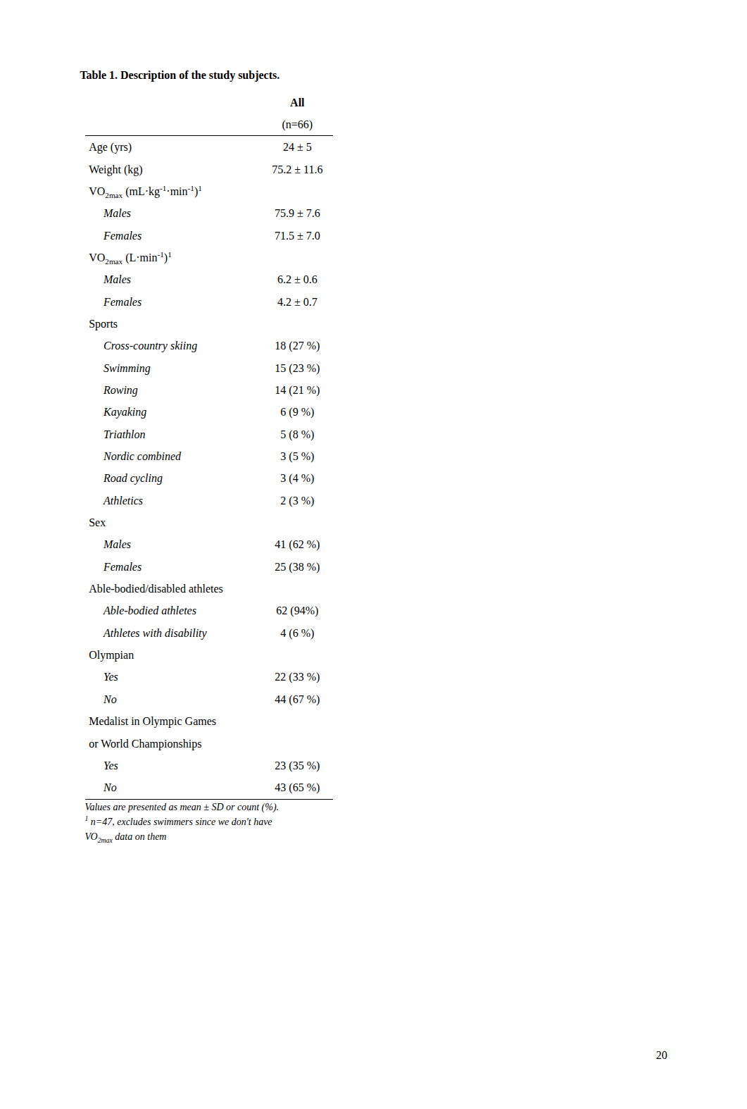Table 1. Description of the study subjects.
| | All |
| | (n=66) |
| Age (yrs) | 24 ± 5 |
| Weight (kg) | 75.2 ± 11.6 |
| VO 2max (mL·kg -1 ·min -1 ) 1 | |
| Males | 75.9 ± 7.6 |
| Females | 71.5 ± 7.0 |
| VO 2max (L·min -1 ) 1 | |
| Males | 6.2 ± 0.6 |
| Females | 4.2 ± 0.7 |
| Sports | |
| Cross-country skiing | 18 (27 %) |
| Swimming | 15 (23 %) |
| Rowing | 14 (21 %) |
| Kayaking | 6 (9 %) |
| Triathlon | 5 (8 %) |
| Nordic combined | 3 (5 %) |
| Road cycling | 3 (4 %) |
| Athletics | 2 (3 %) |
| Sex | |
| Males | 41 (62 %) |
| Females | 25 (38 %) |
| Able-bodied/disabled athletes | |
| Able-bodied athletes | 62 (94%) |
| Athletes with disability | 4 (6 %) |
| Olympian | |
| Yes | 22 (33 %) |
| No | 44 (67 %) |
| Medalist in Olympic Games | |
| or World Championships | |
| Yes | 23 (35 %) |
| No | 43 (65 %) |
Values are presented as mean ± SD or count (%).
1 n=47, excludes swimmers since we don't have
VO2max data on them
20